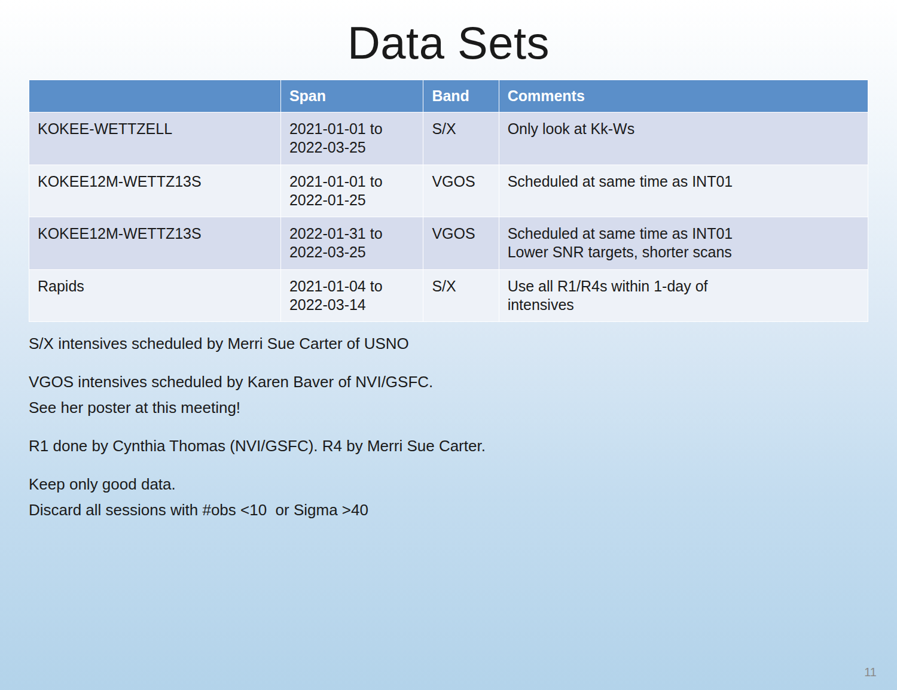Data Sets
| | Span | Band | Comments |
| --- | --- | --- | --- |
| KOKEE-WETTZELL | 2021-01-01 to 2022-03-25 | S/X | Only look at Kk-Ws |
| KOKEE12M-WETTZ13S | 2021-01-01 to 2022-01-25 | VGOS | Scheduled at same time as INT01 |
| KOKEE12M-WETTZ13S | 2022-01-31 to 2022-03-25 | VGOS | Scheduled at same time as INT01 Lower SNR targets, shorter scans |
| Rapids | 2021-01-04 to 2022-03-14 | S/X | Use all R1/R4s within 1-day of intensives |
S/X intensives scheduled by Merri Sue Carter of USNO
VGOS intensives scheduled by Karen Baver of NVI/GSFC.
See her poster at this meeting!
R1 done by Cynthia Thomas (NVI/GSFC). R4 by Merri Sue Carter.
Keep only good data.
Discard all sessions with #obs <10 or Sigma >40
11